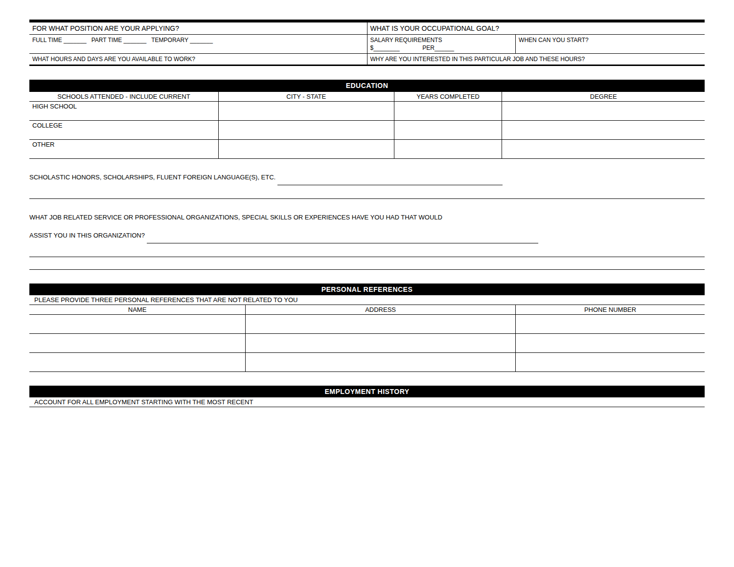| FOR WHAT POSITION ARE YOUR APPLYING? | WHAT IS YOUR OCCUPATIONAL GOAL? |
| FULL TIME _______ PART TIME _______ TEMPORARY _______ | SALARY REQUIREMENTS $________ PER______ | WHEN CAN YOU START? |
| WHAT HOURS AND DAYS ARE YOU AVAILABLE TO WORK? | WHY ARE YOU INTERESTED IN THIS PARTICULAR JOB AND THESE HOURS? |
EDUCATION
| SCHOOLS ATTENDED - INCLUDE CURRENT | CITY - STATE | YEARS COMPLETED | DEGREE |
| --- | --- | --- | --- |
| HIGH SCHOOL | | | |
| COLLEGE | | | |
| OTHER | | | |
SCHOLASTIC HONORS, SCHOLARSHIPS, FLUENT FOREIGN LANGUAGE(S), ETC.
WHAT JOB RELATED SERVICE OR PROFESSIONAL ORGANIZATIONS, SPECIAL SKILLS OR EXPERIENCES HAVE YOU HAD THAT WOULD
ASSIST YOU IN THIS ORGANIZATION?
PERSONAL REFERENCES
PLEASE PROVIDE THREE PERSONAL REFERENCES THAT ARE NOT RELATED TO YOU
| NAME | ADDRESS | PHONE NUMBER |
| --- | --- | --- |
EMPLOYMENT HISTORY
ACCOUNT FOR ALL EMPLOYMENT STARTING WITH THE MOST RECENT